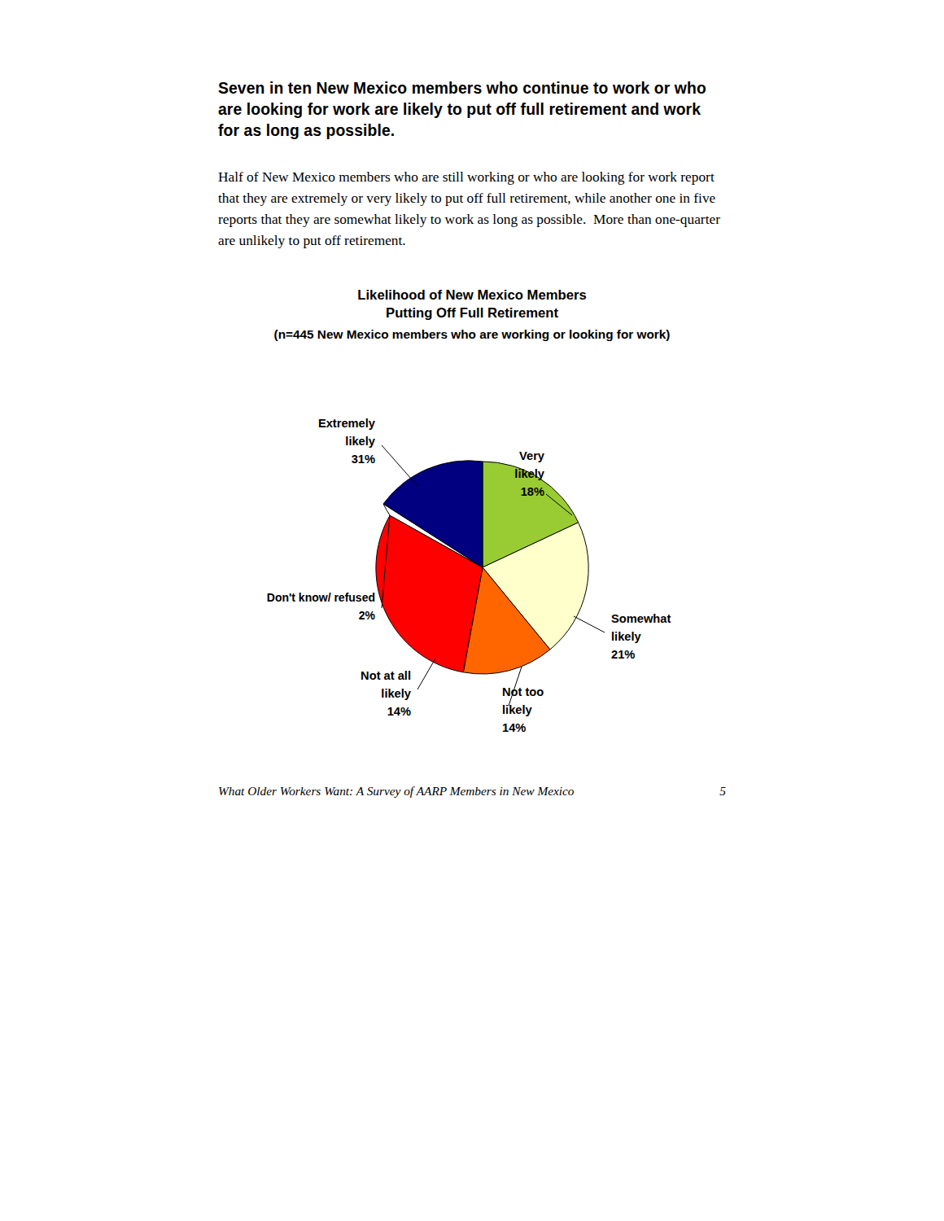Seven in ten New Mexico members who continue to work or who are looking for work are likely to put off full retirement and work for as long as possible.
Half of New Mexico members who are still working or who are looking for work report that they are extremely or very likely to put off full retirement, while another one in five reports that they are somewhat likely to work as long as possible. More than one-quarter are unlikely to put off retirement.
Likelihood of New Mexico Members
Putting Off Full Retirement
(n=445 New Mexico members who are working or looking for work)
Very likely 18% Somewhat likely 21% Not too likely 14% Not at all likely 14% Don't know/ refused 2% Extremely likely 31%
What Older Workers Want: A Survey of AARP Members in New Mexico 5